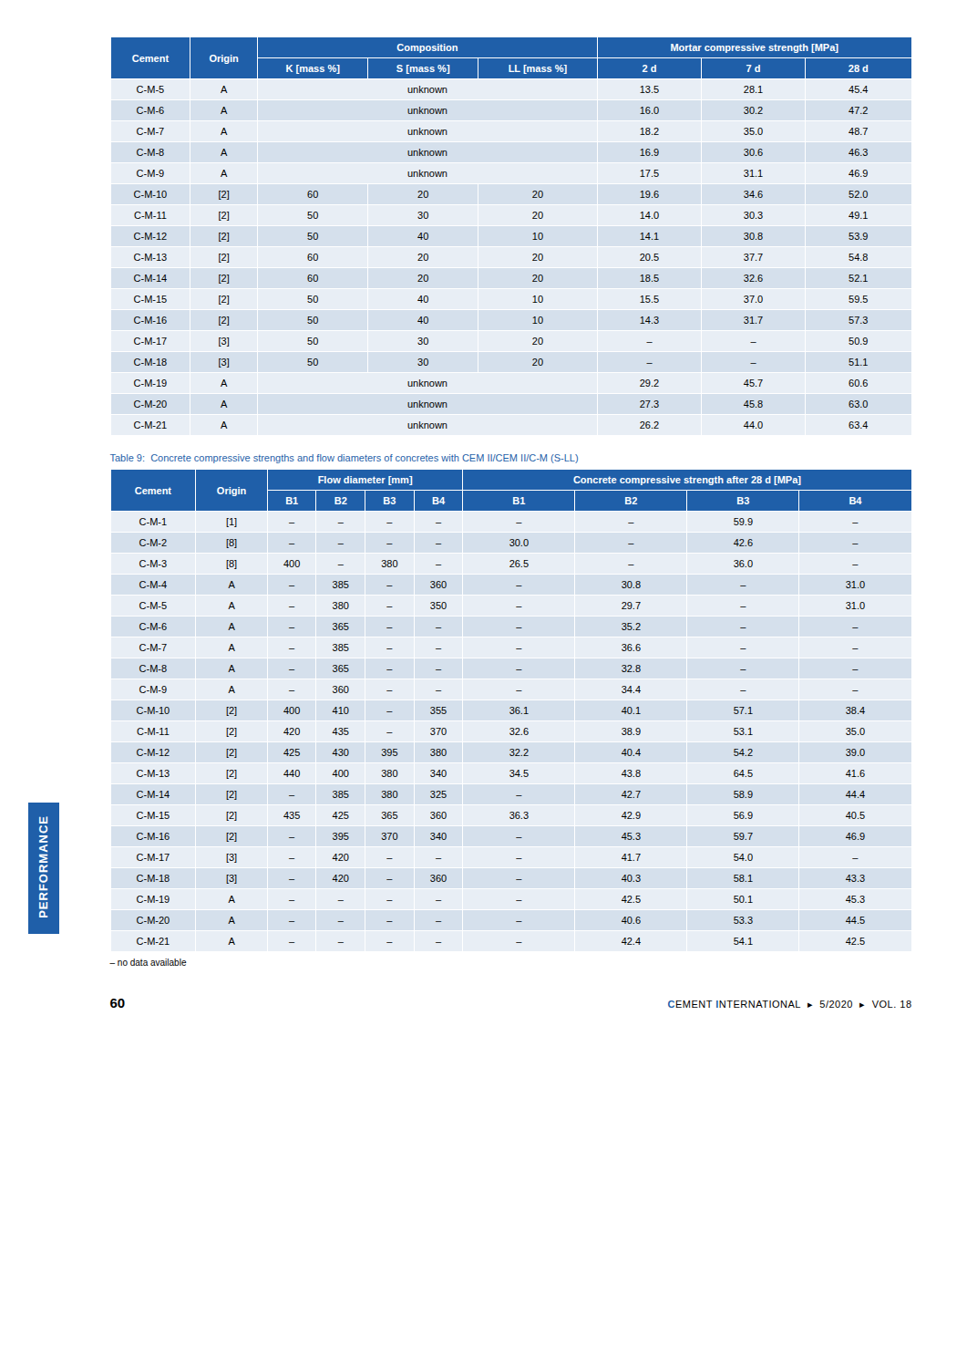PERFORMANCE
| Cement | Origin | Composition | Mortar compressive strength [MPa] |
| --- | --- | --- | --- |
| K [mass %] | S [mass %] | LL [mass %] | 2 d | 7 d | 28 d |
| C-M-5 | A | unknown | 13.5 | 28.1 | 45.4 |
| C-M-6 | A | unknown | 16.0 | 30.2 | 47.2 |
| C-M-7 | A | unknown | 18.2 | 35.0 | 48.7 |
| C-M-8 | A | unknown | 16.9 | 30.6 | 46.3 |
| C-M-9 | A | unknown | 17.5 | 31.1 | 46.9 |
| C-M-10 | [2] | 60 | 20 | 20 | 19.6 | 34.6 | 52.0 |
| C-M-11 | [2] | 50 | 30 | 20 | 14.0 | 30.3 | 49.1 |
| C-M-12 | [2] | 50 | 40 | 10 | 14.1 | 30.8 | 53.9 |
| C-M-13 | [2] | 60 | 20 | 20 | 20.5 | 37.7 | 54.8 |
| C-M-14 | [2] | 60 | 20 | 20 | 18.5 | 32.6 | 52.1 |
| C-M-15 | [2] | 50 | 40 | 10 | 15.5 | 37.0 | 59.5 |
| C-M-16 | [2] | 50 | 40 | 10 | 14.3 | 31.7 | 57.3 |
| C-M-17 | [3] | 50 | 30 | 20 | – | – | 50.9 |
| C-M-18 | [3] | 50 | 30 | 20 | – | – | 51.1 |
| C-M-19 | A | unknown | 29.2 | 45.7 | 60.6 |
| C-M-20 | A | unknown | 27.3 | 45.8 | 63.0 |
| C-M-21 | A | unknown | 26.2 | 44.0 | 63.4 |
Table 9: Concrete compressive strengths and flow diameters of concretes with CEM II/CEM II/C-M (S-LL)
| Cement | Origin | Flow diameter [mm] | Concrete compressive strength after 28 d [MPa] |
| --- | --- | --- | --- |
| B1 | B2 | B3 | B4 | B1 | B2 | B3 | B4 |
| C-M-1 | [1] | – | – | – | – | – | – | 59.9 | – |
| C-M-2 | [8] | – | – | – | – | 30.0 | – | 42.6 | – |
| C-M-3 | [8] | 400 | – | 380 | – | 26.5 | – | 36.0 | – |
| C-M-4 | A | – | 385 | – | 360 | – | 30.8 | – | 31.0 |
| C-M-5 | A | – | 380 | – | 350 | – | 29.7 | – | 31.0 |
| C-M-6 | A | – | 365 | – | – | – | 35.2 | – | – |
| C-M-7 | A | – | 385 | – | – | – | 36.6 | – | – |
| C-M-8 | A | – | 365 | – | – | – | 32.8 | – | – |
| C-M-9 | A | – | 360 | – | – | – | 34.4 | – | – |
| C-M-10 | [2] | 400 | 410 | – | 355 | 36.1 | 40.1 | 57.1 | 38.4 |
| C-M-11 | [2] | 420 | 435 | – | 370 | 32.6 | 38.9 | 53.1 | 35.0 |
| C-M-12 | [2] | 425 | 430 | 395 | 380 | 32.2 | 40.4 | 54.2 | 39.0 |
| C-M-13 | [2] | 440 | 400 | 380 | 340 | 34.5 | 43.8 | 64.5 | 41.6 |
| C-M-14 | [2] | – | 385 | 380 | 325 | – | 42.7 | 58.9 | 44.4 |
| C-M-15 | [2] | 435 | 425 | 365 | 360 | 36.3 | 42.9 | 56.9 | 40.5 |
| C-M-16 | [2] | – | 395 | 370 | 340 | – | 45.3 | 59.7 | 46.9 |
| C-M-17 | [3] | – | 420 | – | – | – | 41.7 | 54.0 | – |
| C-M-18 | [3] | – | 420 | – | 360 | – | 40.3 | 58.1 | 43.3 |
| C-M-19 | A | – | – | – | – | – | 42.5 | 50.1 | 45.3 |
| C-M-20 | A | – | – | – | – | – | 40.6 | 53.3 | 44.5 |
| C-M-21 | A | – | – | – | – | – | 42.4 | 54.1 | 42.5 |
– no data available
60
CEMENT INTERNATIONAL ▸ 5/2020 ▸ VOL. 18